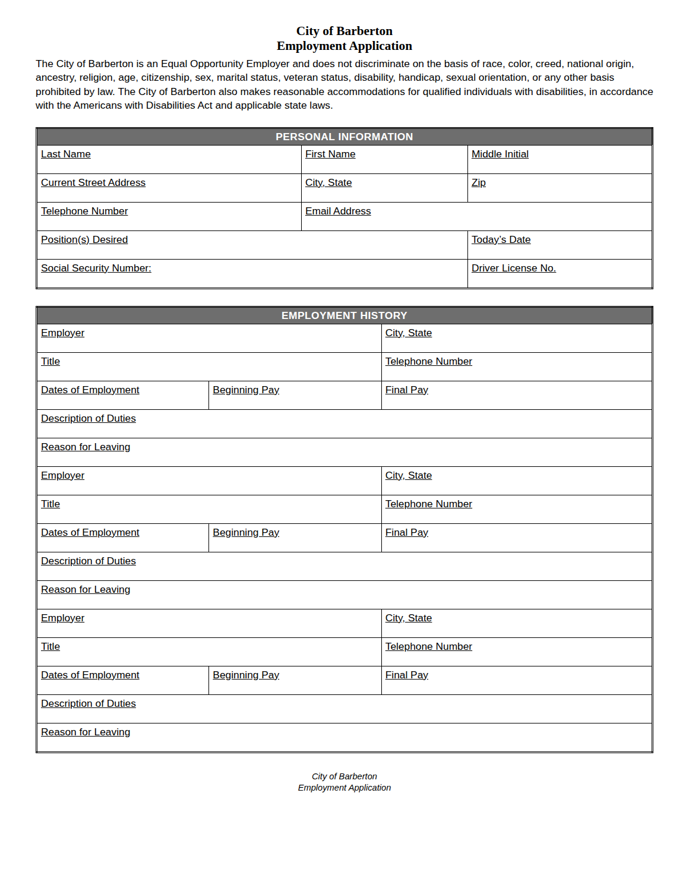City of Barberton
Employment Application
The City of Barberton is an Equal Opportunity Employer and does not discriminate on the basis of race, color, creed, national origin, ancestry, religion, age, citizenship, sex, marital status, veteran status, disability, handicap, sexual orientation, or any other basis prohibited by law. The City of Barberton also makes reasonable accommodations for qualified individuals with disabilities, in accordance with the Americans with Disabilities Act and applicable state laws.
| PERSONAL INFORMATION |
| --- |
| Last Name | First Name | Middle Initial |
| Current Street Address | City, State | Zip |
| Telephone Number | Email Address |
| Position(s) Desired | Today’s Date |
| Social Security Number: | Driver License No. |
| EMPLOYMENT HISTORY |
| --- |
| Employer | City, State |
| Title | Telephone Number |
| Dates of Employment | Beginning Pay | Final Pay |
| Description of Duties |
| Reason for Leaving |
| Employer | City, State |
| Title | Telephone Number |
| Dates of Employment | Beginning Pay | Final Pay |
| Description of Duties |
| Reason for Leaving |
| Employer | City, State |
| Title | Telephone Number |
| Dates of Employment | Beginning Pay | Final Pay |
| Description of Duties |
| Reason for Leaving |
City of Barberton
Employment Application